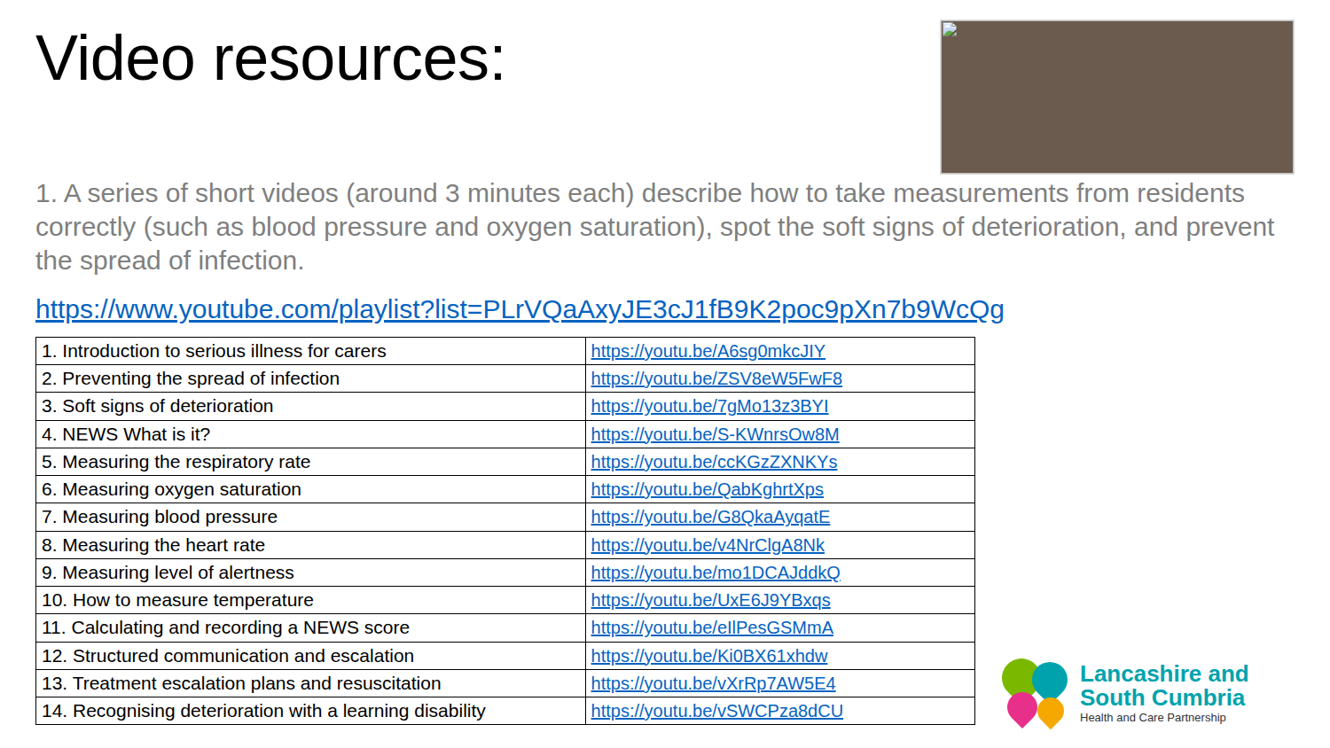Video resources:
1. A series of short videos (around 3 minutes each) describe how to take measurements from residents correctly (such as blood pressure and oxygen saturation), spot the soft signs of deterioration, and prevent the spread of infection.
https://www.youtube.com/playlist?list=PLrVQaAxyJE3cJ1fB9K2poc9pXn7b9WcQg
| 1. Introduction to serious illness for carers | https://youtu.be/A6sg0mkcJIY |
| 2. Preventing the spread of infection | https://youtu.be/ZSV8eW5FwF8 |
| 3. Soft signs of deterioration | https://youtu.be/7gMo13z3BYI |
| 4. NEWS What is it? | https://youtu.be/S-KWnrsOw8M |
| 5. Measuring the respiratory rate | https://youtu.be/ccKGzZXNKYs |
| 6. Measuring oxygen saturation | https://youtu.be/QabKghrtXps |
| 7. Measuring blood pressure | https://youtu.be/G8QkaAyqatE |
| 8. Measuring the heart rate | https://youtu.be/v4NrClgA8Nk |
| 9. Measuring level of alertness | https://youtu.be/mo1DCAJddkQ |
| 10. How to measure temperature | https://youtu.be/UxE6J9YBxqs |
| 11. Calculating and recording a NEWS score | https://youtu.be/eIlPesGSMmA |
| 12. Structured communication and escalation | https://youtu.be/Ki0BX61xhdw |
| 13. Treatment escalation plans and resuscitation | https://youtu.be/vXrRp7AW5E4 |
| 14. Recognising deterioration with a learning disability | https://youtu.be/vSWCPza8dCU |
Lancashire and South Cumbria Health and Care Partnership